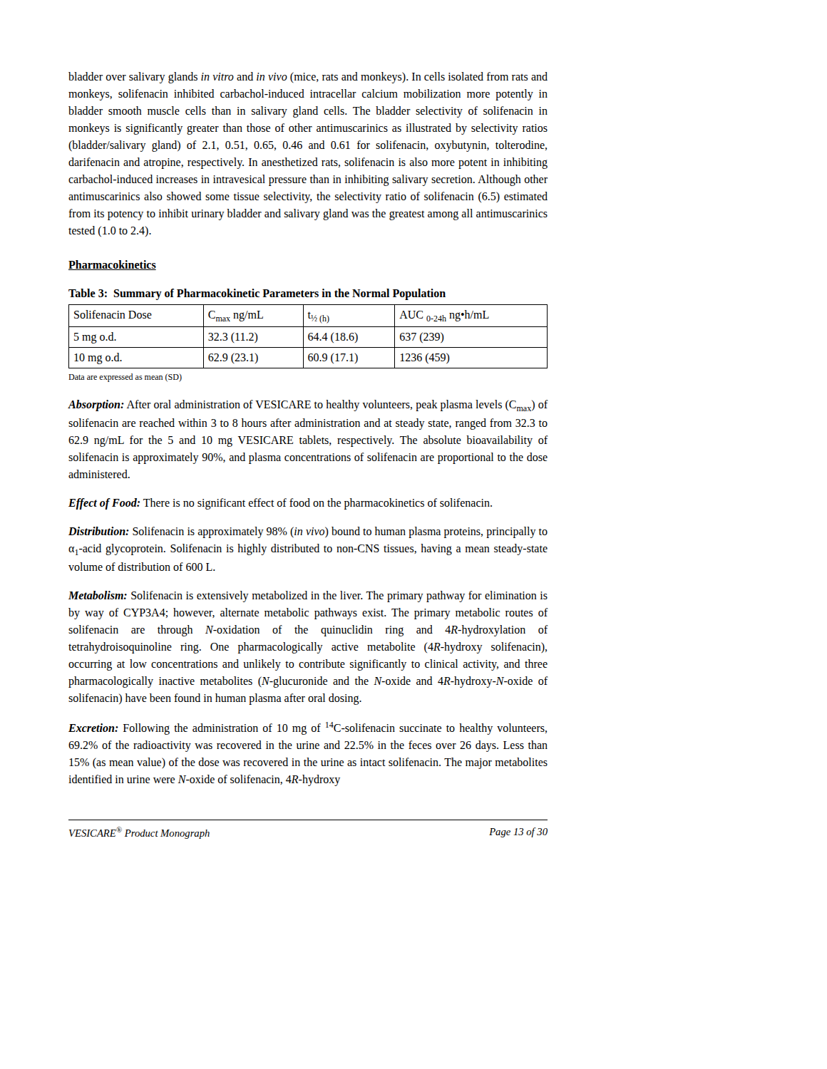bladder over salivary glands in vitro and in vivo (mice, rats and monkeys). In cells isolated from rats and monkeys, solifenacin inhibited carbachol-induced intracellar calcium mobilization more potently in bladder smooth muscle cells than in salivary gland cells. The bladder selectivity of solifenacin in monkeys is significantly greater than those of other antimuscarinics as illustrated by selectivity ratios (bladder/salivary gland) of 2.1, 0.51, 0.65, 0.46 and 0.61 for solifenacin, oxybutynin, tolterodine, darifenacin and atropine, respectively. In anesthetized rats, solifenacin is also more potent in inhibiting carbachol-induced increases in intravesical pressure than in inhibiting salivary secretion. Although other antimuscarinics also showed some tissue selectivity, the selectivity ratio of solifenacin (6.5) estimated from its potency to inhibit urinary bladder and salivary gland was the greatest among all antimuscarinics tested (1.0 to 2.4).
Pharmacokinetics
Table 3: Summary of Pharmacokinetic Parameters in the Normal Population
| Solifenacin Dose | C max ng/mL | t ½ (h) | AUC 0-24h ng•h/mL |
| 5 mg o.d. | 32.3 (11.2) | 64.4 (18.6) | 637 (239) |
| 10 mg o.d. | 62.9 (23.1) | 60.9 (17.1) | 1236 (459) |
Data are expressed as mean (SD)
Absorption: After oral administration of VESICARE to healthy volunteers, peak plasma levels (Cmax) of solifenacin are reached within 3 to 8 hours after administration and at steady state, ranged from 32.3 to 62.9 ng/mL for the 5 and 10 mg VESICARE tablets, respectively. The absolute bioavailability of solifenacin is approximately 90%, and plasma concentrations of solifenacin are proportional to the dose administered.
Effect of Food: There is no significant effect of food on the pharmacokinetics of solifenacin.
Distribution: Solifenacin is approximately 98% (in vivo) bound to human plasma proteins, principally to α1-acid glycoprotein. Solifenacin is highly distributed to non-CNS tissues, having a mean steady-state volume of distribution of 600 L.
Metabolism: Solifenacin is extensively metabolized in the liver. The primary pathway for elimination is by way of CYP3A4; however, alternate metabolic pathways exist. The primary metabolic routes of solifenacin are through N-oxidation of the quinuclidin ring and 4R-hydroxylation of tetrahydroisoquinoline ring. One pharmacologically active metabolite (4R-hydroxy solifenacin), occurring at low concentrations and unlikely to contribute significantly to clinical activity, and three pharmacologically inactive metabolites (N-glucuronide and the N-oxide and 4R-hydroxy-N-oxide of solifenacin) have been found in human plasma after oral dosing.
Excretion: Following the administration of 10 mg of 14C-solifenacin succinate to healthy volunteers, 69.2% of the radioactivity was recovered in the urine and 22.5% in the feces over 26 days. Less than 15% (as mean value) of the dose was recovered in the urine as intact solifenacin. The major metabolites identified in urine were N-oxide of solifenacin, 4R-hydroxy
VESICARE® Product Monograph
Page 13 of 30